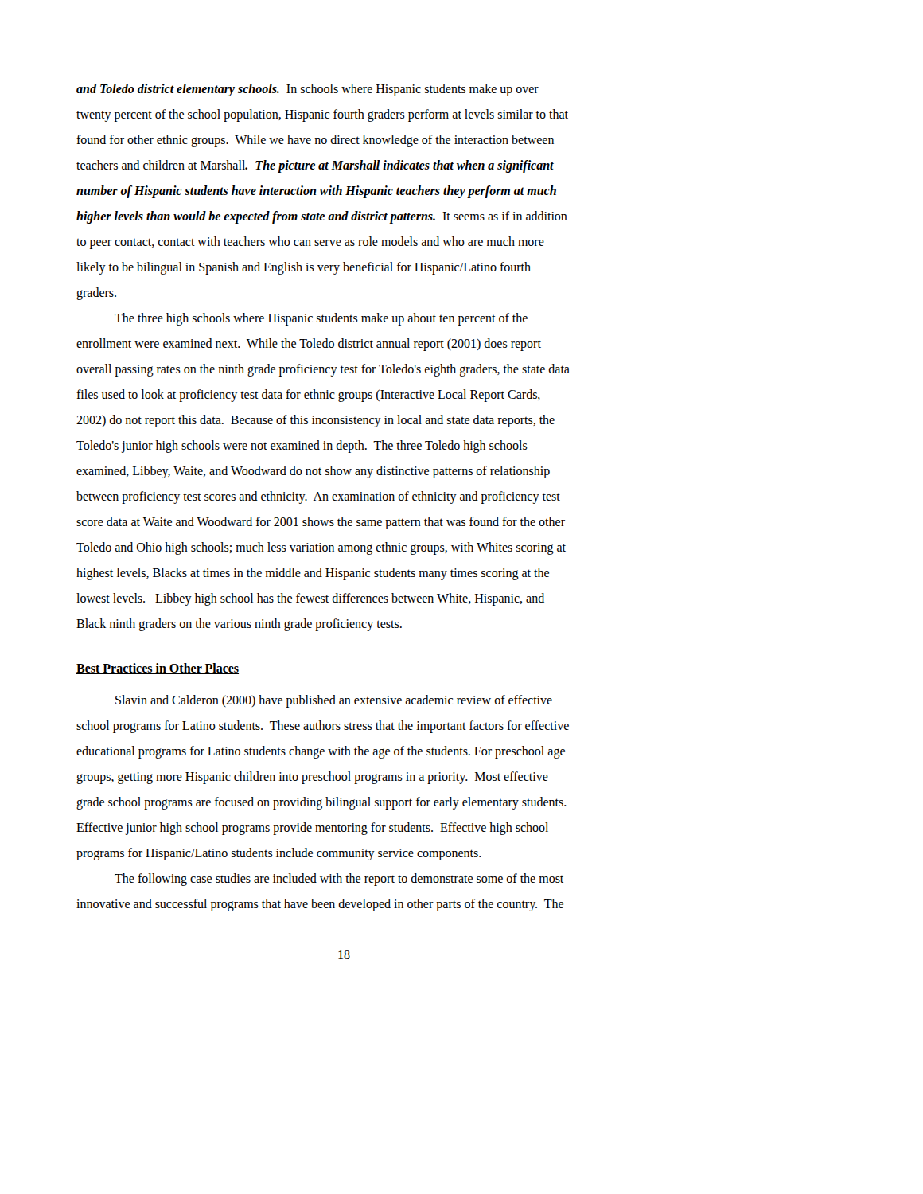and Toledo district elementary schools. In schools where Hispanic students make up over twenty percent of the school population, Hispanic fourth graders perform at levels similar to that found for other ethnic groups. While we have no direct knowledge of the interaction between teachers and children at Marshall. The picture at Marshall indicates that when a significant number of Hispanic students have interaction with Hispanic teachers they perform at much higher levels than would be expected from state and district patterns. It seems as if in addition to peer contact, contact with teachers who can serve as role models and who are much more likely to be bilingual in Spanish and English is very beneficial for Hispanic/Latino fourth graders.
The three high schools where Hispanic students make up about ten percent of the enrollment were examined next. While the Toledo district annual report (2001) does report overall passing rates on the ninth grade proficiency test for Toledo's eighth graders, the state data files used to look at proficiency test data for ethnic groups (Interactive Local Report Cards, 2002) do not report this data. Because of this inconsistency in local and state data reports, the Toledo's junior high schools were not examined in depth. The three Toledo high schools examined, Libbey, Waite, and Woodward do not show any distinctive patterns of relationship between proficiency test scores and ethnicity. An examination of ethnicity and proficiency test score data at Waite and Woodward for 2001 shows the same pattern that was found for the other Toledo and Ohio high schools; much less variation among ethnic groups, with Whites scoring at highest levels, Blacks at times in the middle and Hispanic students many times scoring at the lowest levels. Libbey high school has the fewest differences between White, Hispanic, and Black ninth graders on the various ninth grade proficiency tests.
Best Practices in Other Places
Slavin and Calderon (2000) have published an extensive academic review of effective school programs for Latino students. These authors stress that the important factors for effective educational programs for Latino students change with the age of the students. For preschool age groups, getting more Hispanic children into preschool programs in a priority. Most effective grade school programs are focused on providing bilingual support for early elementary students. Effective junior high school programs provide mentoring for students. Effective high school programs for Hispanic/Latino students include community service components.
The following case studies are included with the report to demonstrate some of the most innovative and successful programs that have been developed in other parts of the country. The
18